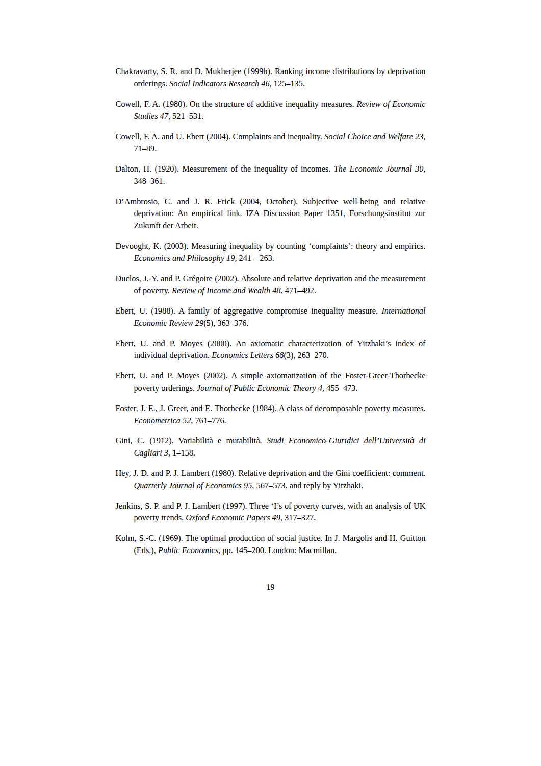Chakravarty, S. R. and D. Mukherjee (1999b). Ranking income distributions by deprivation orderings. Social Indicators Research 46, 125–135.
Cowell, F. A. (1980). On the structure of additive inequality measures. Review of Economic Studies 47, 521–531.
Cowell, F. A. and U. Ebert (2004). Complaints and inequality. Social Choice and Welfare 23, 71–89.
Dalton, H. (1920). Measurement of the inequality of incomes. The Economic Journal 30, 348–361.
D’Ambrosio, C. and J. R. Frick (2004, October). Subjective well-being and relative deprivation: An empirical link. IZA Discussion Paper 1351, Forschungsinstitut zur Zukunft der Arbeit.
Devooght, K. (2003). Measuring inequality by counting ‘complaints’: theory and empirics. Economics and Philosophy 19, 241 – 263.
Duclos, J.-Y. and P. Grégoire (2002). Absolute and relative deprivation and the measurement of poverty. Review of Income and Wealth 48, 471–492.
Ebert, U. (1988). A family of aggregative compromise inequality measure. International Economic Review 29(5), 363–376.
Ebert, U. and P. Moyes (2000). An axiomatic characterization of Yitzhaki’s index of individual deprivation. Economics Letters 68(3), 263–270.
Ebert, U. and P. Moyes (2002). A simple axiomatization of the Foster-Greer-Thorbecke poverty orderings. Journal of Public Economic Theory 4, 455–473.
Foster, J. E., J. Greer, and E. Thorbecke (1984). A class of decomposable poverty measures. Econometrica 52, 761–776.
Gini, C. (1912). Variabilità e mutabilità. Studi Economico-Giuridici dell’Università di Cagliari 3, 1–158.
Hey, J. D. and P. J. Lambert (1980). Relative deprivation and the Gini coefficient: comment. Quarterly Journal of Economics 95, 567–573. and reply by Yitzhaki.
Jenkins, S. P. and P. J. Lambert (1997). Three ‘I’s of poverty curves, with an analysis of UK poverty trends. Oxford Economic Papers 49, 317–327.
Kolm, S.-C. (1969). The optimal production of social justice. In J. Margolis and H. Guitton (Eds.), Public Economics, pp. 145–200. London: Macmillan.
19